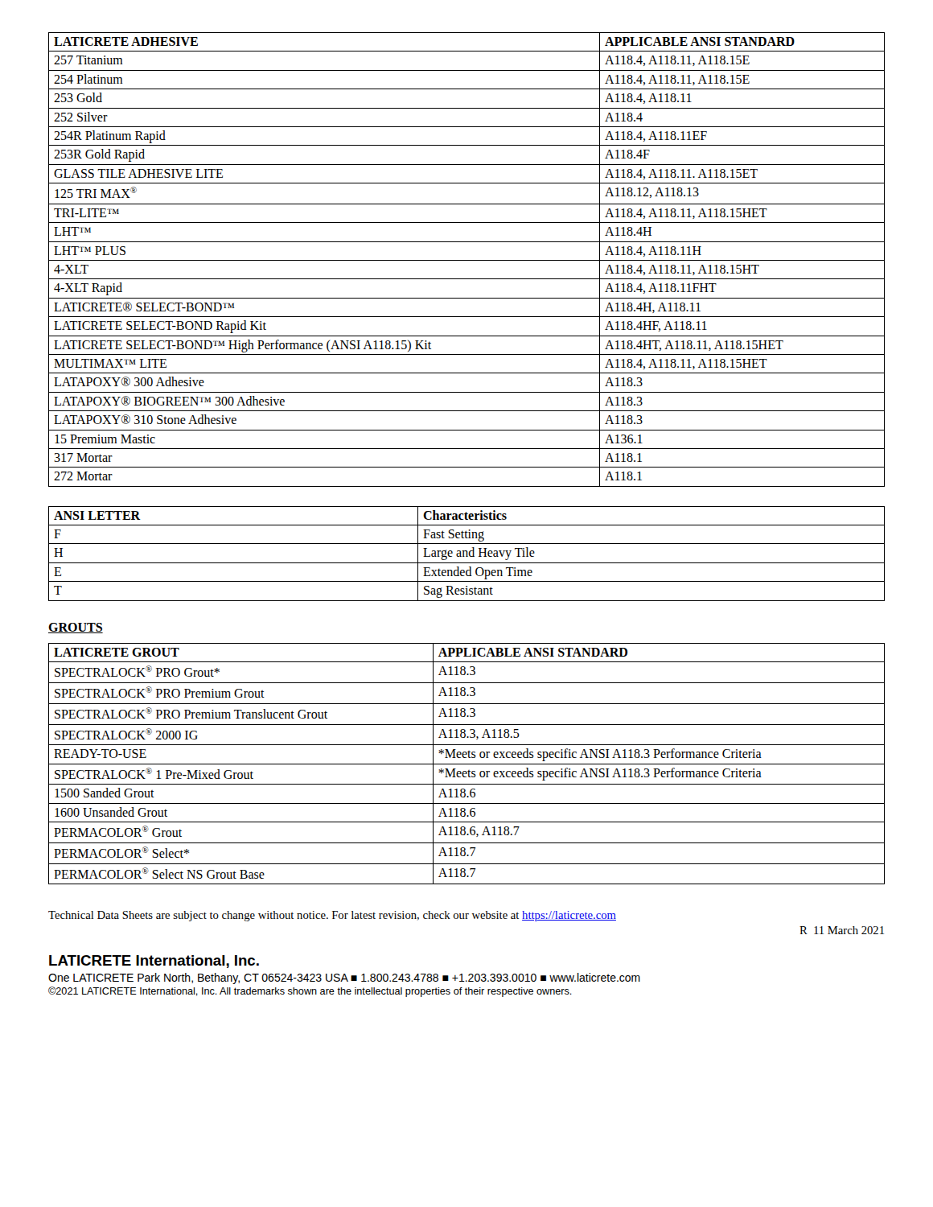| LATICRETE ADHESIVE | APPLICABLE ANSI STANDARD |
| --- | --- |
| 257 Titanium | A118.4, A118.11, A118.15E |
| 254 Platinum | A118.4, A118.11, A118.15E |
| 253 Gold | A118.4, A118.11 |
| 252 Silver | A118.4 |
| 254R Platinum Rapid | A118.4, A118.11EF |
| 253R Gold Rapid | A118.4F |
| GLASS TILE ADHESIVE LITE | A118.4, A118.11. A118.15ET |
| 125 TRI MAX ® | A118.12, A118.13 |
| TRI-LITE™ | A118.4, A118.11, A118.15HET |
| LHT™ | A118.4H |
| LHT™ PLUS | A118.4, A118.11H |
| 4-XLT | A118.4, A118.11, A118.15HT |
| 4-XLT Rapid | A118.4, A118.11FHT |
| LATICRETE® SELECT-BOND™ | A118.4H, A118.11 |
| LATICRETE SELECT-BOND Rapid Kit | A118.4HF, A118.11 |
| LATICRETE SELECT-BOND™ High Performance (ANSI A118.15) Kit | A118.4HT, A118.11, A118.15HET |
| MULTIMAX™ LITE | A118.4, A118.11, A118.15HET |
| LATAPOXY® 300 Adhesive | A118.3 |
| LATAPOXY® BIOGREEN™ 300 Adhesive | A118.3 |
| LATAPOXY® 310 Stone Adhesive | A118.3 |
| 15 Premium Mastic | A136.1 |
| 317 Mortar | A118.1 |
| 272 Mortar | A118.1 |
| ANSI LETTER | Characteristics |
| --- | --- |
| F | Fast Setting |
| H | Large and Heavy Tile |
| E | Extended Open Time |
| T | Sag Resistant |
GROUTS
| LATICRETE GROUT | APPLICABLE ANSI STANDARD |
| --- | --- |
| SPECTRALOCK ® PRO Grout* | A118.3 |
| SPECTRALOCK ® PRO Premium Grout | A118.3 |
| SPECTRALOCK ® PRO Premium Translucent Grout | A118.3 |
| SPECTRALOCK ® 2000 IG | A118.3, A118.5 |
| READY-TO-USE | *Meets or exceeds specific ANSI A118.3 Performance Criteria |
| SPECTRALOCK ® 1 Pre-Mixed Grout | *Meets or exceeds specific ANSI A118.3 Performance Criteria |
| 1500 Sanded Grout | A118.6 |
| 1600 Unsanded Grout | A118.6 |
| PERMACOLOR ® Grout | A118.6, A118.7 |
| PERMACOLOR ® Select* | A118.7 |
| PERMACOLOR ® Select NS Grout Base | A118.7 |
Technical Data Sheets are subject to change without notice. For latest revision, check our website at https://laticrete.com
R 11 March 2021
LATICRETE International, Inc.
One LATICRETE Park North, Bethany, CT 06524-3423 USA ■ 1.800.243.4788 ■ +1.203.393.0010 ■ www.laticrete.com
©2021 LATICRETE International, Inc. All trademarks shown are the intellectual properties of their respective owners.